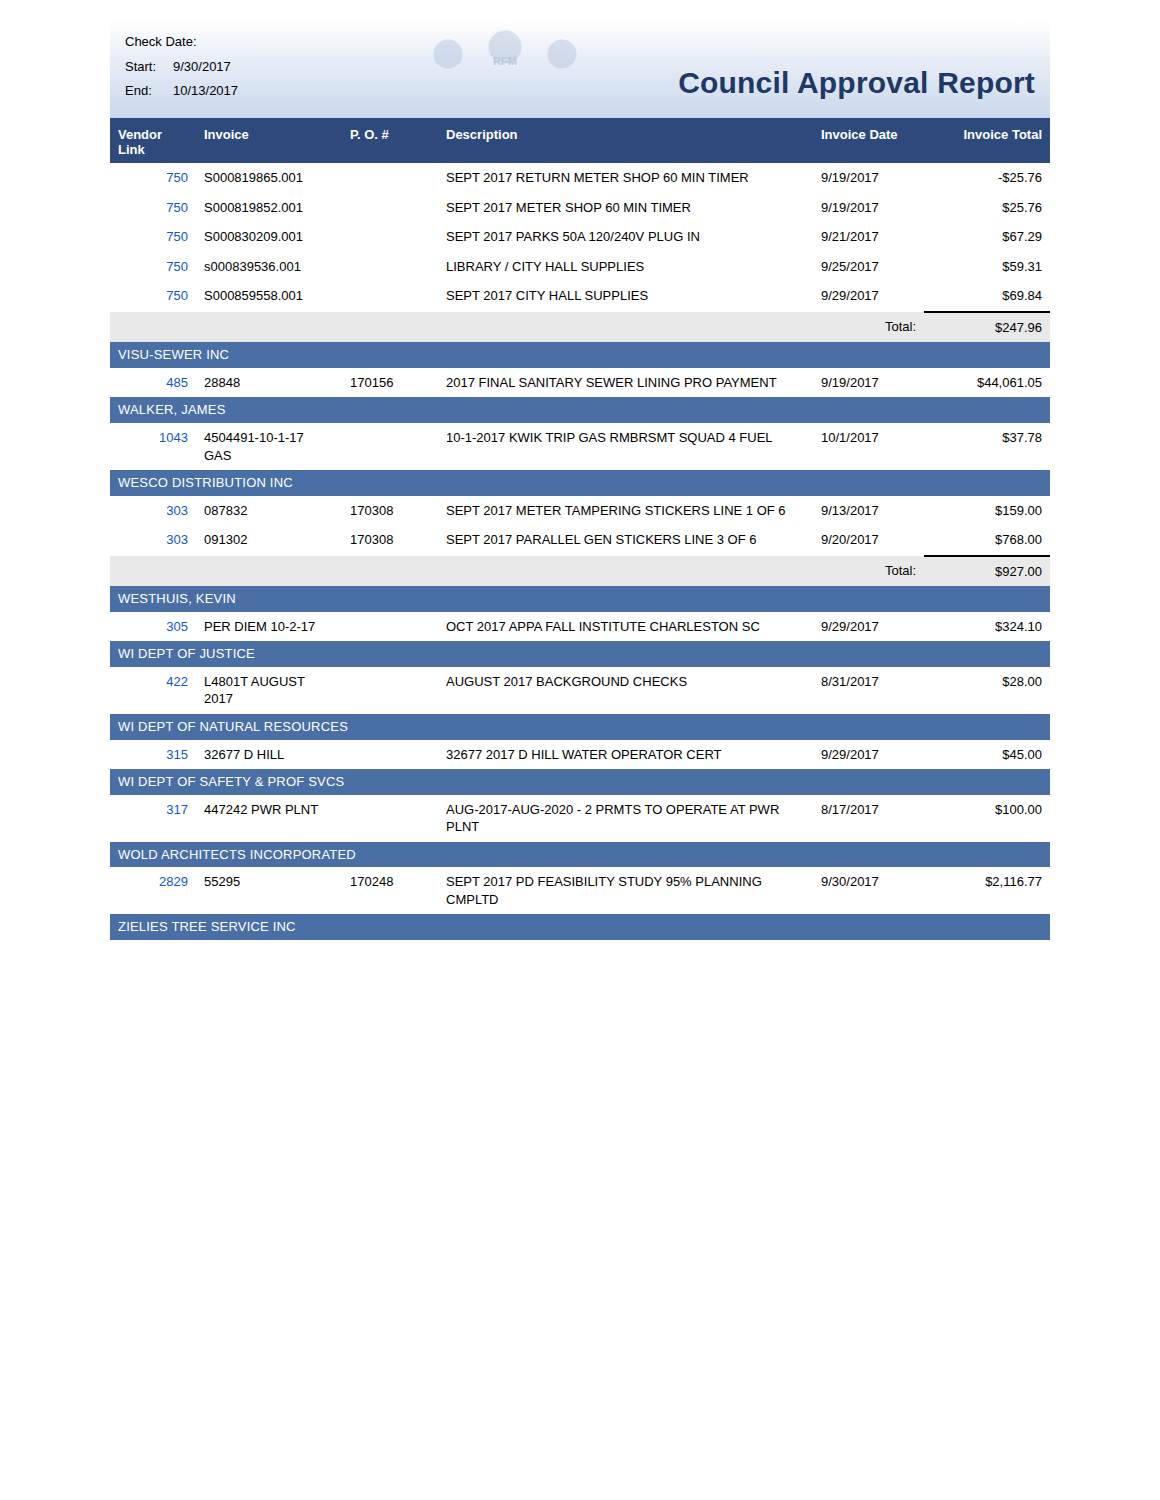Check Date:
Start: 9/30/2017
End: 10/13/2017
RFM
Council Approval Report
| Vendor Link | Invoice | P. O. # | Description | Invoice Date | Invoice Total |
| --- | --- | --- | --- | --- | --- |
| 750 | S000819865.001 | | SEPT 2017 RETURN METER SHOP 60 MIN TIMER | 9/19/2017 | -$25.76 |
| 750 | S000819852.001 | | SEPT 2017 METER SHOP 60 MIN TIMER | 9/19/2017 | $25.76 |
| 750 | S000830209.001 | | SEPT 2017 PARKS 50A 120/240V PLUG IN | 9/21/2017 | $67.29 |
| 750 | s000839536.001 | | LIBRARY / CITY HALL SUPPLIES | 9/25/2017 | $59.31 |
| 750 | S000859558.001 | | SEPT 2017 CITY HALL SUPPLIES | 9/29/2017 | $69.84 |
| | Total: | $247.96 |
| VISU-SEWER INC |
| 485 | 28848 | 170156 | 2017 FINAL SANITARY SEWER LINING PRO PAYMENT | 9/19/2017 | $44,061.05 |
| WALKER, JAMES |
| 1043 | 4504491-10-1-17 GAS | | 10-1-2017 KWIK TRIP GAS RMBRSMT SQUAD 4 FUEL | 10/1/2017 | $37.78 |
| WESCO DISTRIBUTION INC |
| 303 | 087832 | 170308 | SEPT 2017 METER TAMPERING STICKERS LINE 1 OF 6 | 9/13/2017 | $159.00 |
| 303 | 091302 | 170308 | SEPT 2017 PARALLEL GEN STICKERS LINE 3 OF 6 | 9/20/2017 | $768.00 |
| | Total: | $927.00 |
| WESTHUIS, KEVIN |
| 305 | PER DIEM 10-2-17 | | OCT 2017 APPA FALL INSTITUTE CHARLESTON SC | 9/29/2017 | $324.10 |
| WI DEPT OF JUSTICE |
| 422 | L4801T AUGUST 2017 | | AUGUST 2017 BACKGROUND CHECKS | 8/31/2017 | $28.00 |
| WI DEPT OF NATURAL RESOURCES |
| 315 | 32677 D HILL | | 32677 2017 D HILL WATER OPERATOR CERT | 9/29/2017 | $45.00 |
| WI DEPT OF SAFETY & PROF SVCS |
| 317 | 447242 PWR PLNT | | AUG-2017-AUG-2020 - 2 PRMTS TO OPERATE AT PWR PLNT | 8/17/2017 | $100.00 |
| WOLD ARCHITECTS INCORPORATED |
| 2829 | 55295 | 170248 | SEPT 2017 PD FEASIBILITY STUDY 95% PLANNING CMPLTD | 9/30/2017 | $2,116.77 |
| ZIELIES TREE SERVICE INC |